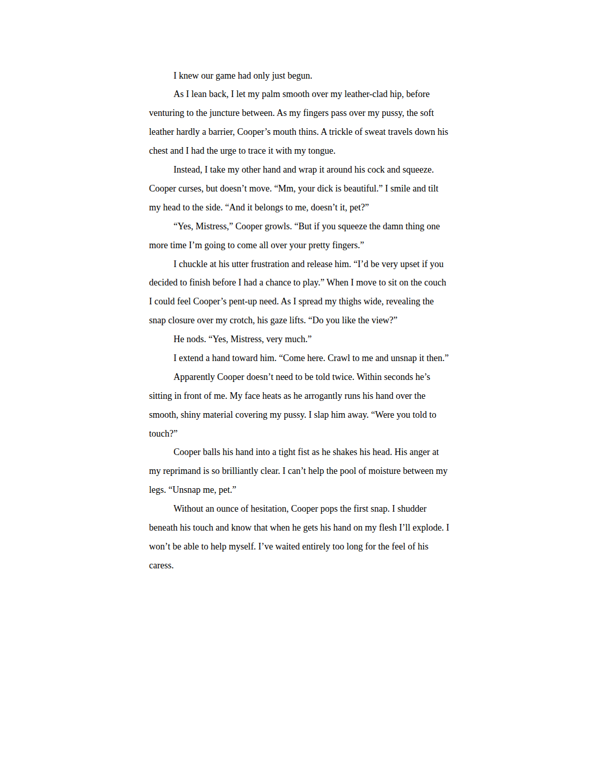I knew our game had only just begun.
As I lean back, I let my palm smooth over my leather-clad hip, before venturing to the juncture between. As my fingers pass over my pussy, the soft leather hardly a barrier, Cooper’s mouth thins. A trickle of sweat travels down his chest and I had the urge to trace it with my tongue.
Instead, I take my other hand and wrap it around his cock and squeeze. Cooper curses, but doesn’t move. “Mm, your dick is beautiful.” I smile and tilt my head to the side. “And it belongs to me, doesn’t it, pet?”
“Yes, Mistress,” Cooper growls. “But if you squeeze the damn thing one more time I’m going to come all over your pretty fingers.”
I chuckle at his utter frustration and release him. “I’d be very upset if you decided to finish before I had a chance to play.” When I move to sit on the couch I could feel Cooper’s pent-up need. As I spread my thighs wide, revealing the snap closure over my crotch, his gaze lifts. “Do you like the view?”
He nods. “Yes, Mistress, very much.”
I extend a hand toward him. “Come here. Crawl to me and unsnap it then.”
Apparently Cooper doesn’t need to be told twice. Within seconds he’s sitting in front of me. My face heats as he arrogantly runs his hand over the smooth, shiny material covering my pussy. I slap him away. “Were you told to touch?”
Cooper balls his hand into a tight fist as he shakes his head. His anger at my reprimand is so brilliantly clear. I can’t help the pool of moisture between my legs. “Unsnap me, pet.”
Without an ounce of hesitation, Cooper pops the first snap. I shudder beneath his touch and know that when he gets his hand on my flesh I’ll explode. I won’t be able to help myself. I’ve waited entirely too long for the feel of his caress.